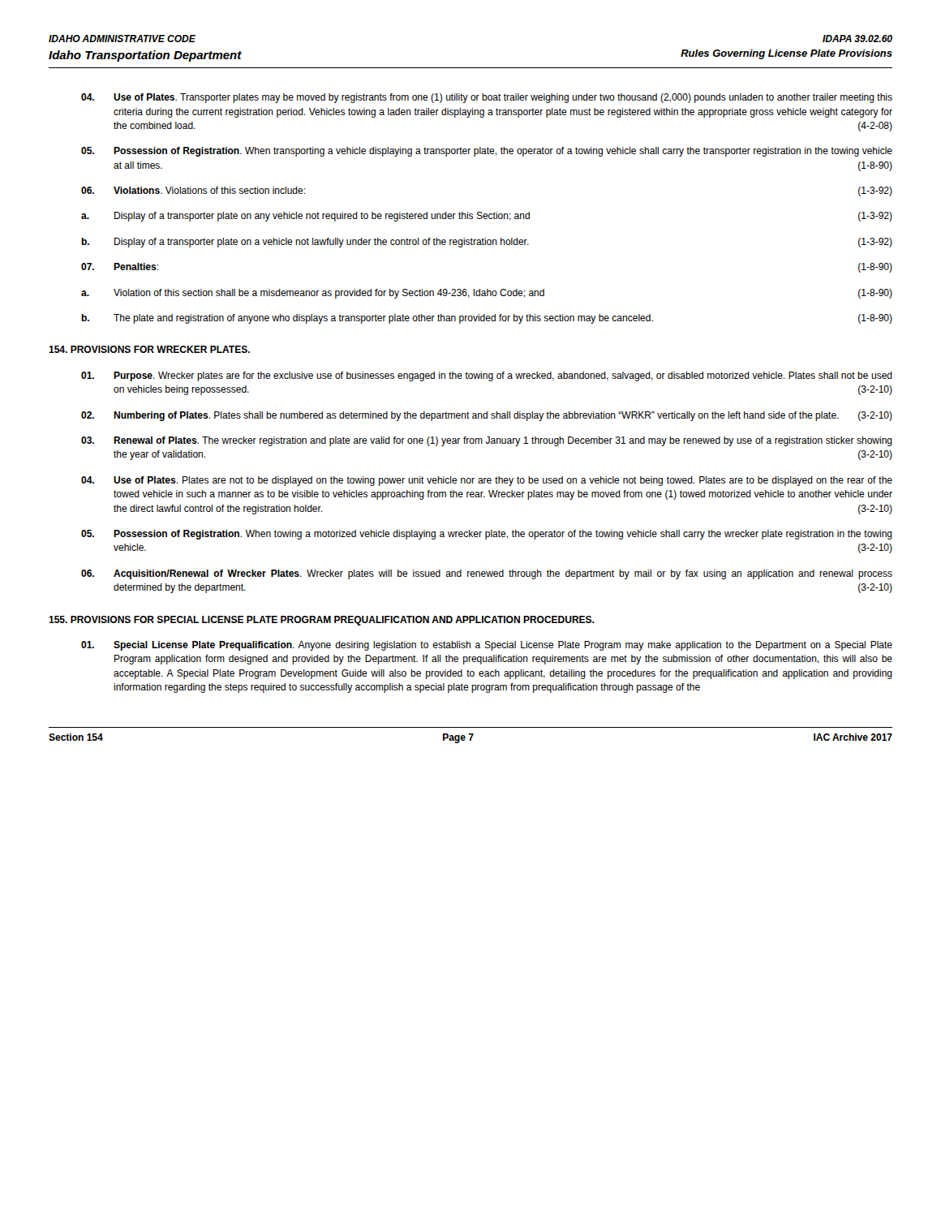IDAHO ADMINISTRATIVE CODE
Idaho Transportation Department
IDAPA 39.02.60
Rules Governing License Plate Provisions
04.
Use of Plates. Transporter plates may be moved by registrants from one (1) utility or boat trailer weighing under two thousand (2,000) pounds unladen to another trailer meeting this criteria during the current registration period. Vehicles towing a laden trailer displaying a transporter plate must be registered within the appropriate gross vehicle weight category for the combined load.(4-2-08)
05.
Possession of Registration. When transporting a vehicle displaying a transporter plate, the operator of a towing vehicle shall carry the transporter registration in the towing vehicle at all times.(1-8-90)
06.
Violations. Violations of this section include:(1-3-92)
a.
Display of a transporter plate on any vehicle not required to be registered under this Section; and(1-3-92)
b.
Display of a transporter plate on a vehicle not lawfully under the control of the registration holder.(1-3-92)
07.
Penalties:(1-8-90)
a.
Violation of this section shall be a misdemeanor as provided for by Section 49-236, Idaho Code; and(1-8-90)
b.
The plate and registration of anyone who displays a transporter plate other than provided for by this section may be canceled.(1-8-90)
154. PROVISIONS FOR WRECKER PLATES.
01.
Purpose. Wrecker plates are for the exclusive use of businesses engaged in the towing of a wrecked, abandoned, salvaged, or disabled motorized vehicle. Plates shall not be used on vehicles being repossessed.(3-2-10)
02.
Numbering of Plates. Plates shall be numbered as determined by the department and shall display the abbreviation “WRKR” vertically on the left hand side of the plate.(3-2-10)
03.
Renewal of Plates. The wrecker registration and plate are valid for one (1) year from January 1 through December 31 and may be renewed by use of a registration sticker showing the year of validation.(3-2-10)
04.
Use of Plates. Plates are not to be displayed on the towing power unit vehicle nor are they to be used on a vehicle not being towed. Plates are to be displayed on the rear of the towed vehicle in such a manner as to be visible to vehicles approaching from the rear. Wrecker plates may be moved from one (1) towed motorized vehicle to another vehicle under the direct lawful control of the registration holder.(3-2-10)
05.
Possession of Registration. When towing a motorized vehicle displaying a wrecker plate, the operator of the towing vehicle shall carry the wrecker plate registration in the towing vehicle.(3-2-10)
06.
Acquisition/Renewal of Wrecker Plates. Wrecker plates will be issued and renewed through the department by mail or by fax using an application and renewal process determined by the department.(3-2-10)
155. PROVISIONS FOR SPECIAL LICENSE PLATE PROGRAM PREQUALIFICATION AND APPLICATION PROCEDURES.
01.
Special License Plate Prequalification. Anyone desiring legislation to establish a Special License Plate Program may make application to the Department on a Special Plate Program application form designed and provided by the Department. If all the prequalification requirements are met by the submission of other documentation, this will also be acceptable. A Special Plate Program Development Guide will also be provided to each applicant, detailing the procedures for the prequalification and application and providing information regarding the steps required to successfully accomplish a special plate program from prequalification through passage of the
Section 154
Page 7
IAC Archive 2017